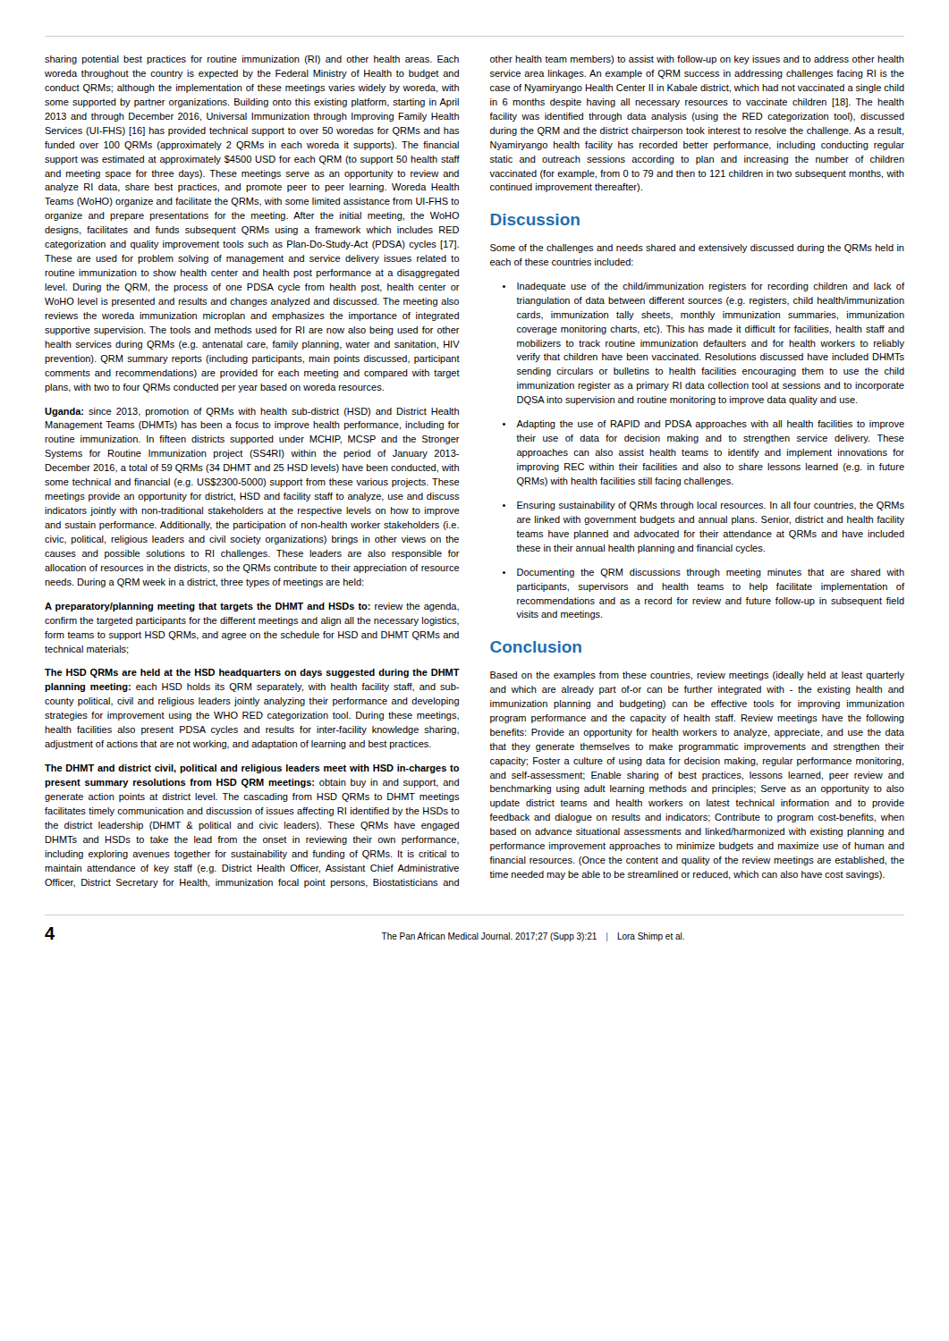sharing potential best practices for routine immunization (RI) and other health areas. Each woreda throughout the country is expected by the Federal Ministry of Health to budget and conduct QRMs; although the implementation of these meetings varies widely by woreda, with some supported by partner organizations. Building onto this existing platform, starting in April 2013 and through December 2016, Universal Immunization through Improving Family Health Services (UI-FHS) [16] has provided technical support to over 50 woredas for QRMs and has funded over 100 QRMs (approximately 2 QRMs in each woreda it supports). The financial support was estimated at approximately $4500 USD for each QRM (to support 50 health staff and meeting space for three days). These meetings serve as an opportunity to review and analyze RI data, share best practices, and promote peer to peer learning. Woreda Health Teams (WoHO) organize and facilitate the QRMs, with some limited assistance from UI-FHS to organize and prepare presentations for the meeting. After the initial meeting, the WoHO designs, facilitates and funds subsequent QRMs using a framework which includes RED categorization and quality improvement tools such as Plan-Do-Study-Act (PDSA) cycles [17]. These are used for problem solving of management and service delivery issues related to routine immunization to show health center and health post performance at a disaggregated level. During the QRM, the process of one PDSA cycle from health post, health center or WoHO level is presented and results and changes analyzed and discussed. The meeting also reviews the woreda immunization microplan and emphasizes the importance of integrated supportive supervision. The tools and methods used for RI are now also being used for other health services during QRMs (e.g. antenatal care, family planning, water and sanitation, HIV prevention). QRM summary reports (including participants, main points discussed, participant comments and recommendations) are provided for each meeting and compared with target plans, with two to four QRMs conducted per year based on woreda resources.
Uganda: since 2013, promotion of QRMs with health sub-district (HSD) and District Health Management Teams (DHMTs) has been a focus to improve health performance, including for routine immunization. In fifteen districts supported under MCHIP, MCSP and the Stronger Systems for Routine Immunization project (SS4RI) within the period of January 2013-December 2016, a total of 59 QRMs (34 DHMT and 25 HSD levels) have been conducted, with some technical and financial (e.g. US$2300-5000) support from these various projects. These meetings provide an opportunity for district, HSD and facility staff to analyze, use and discuss indicators jointly with non-traditional stakeholders at the respective levels on how to improve and sustain performance. Additionally, the participation of non-health worker stakeholders (i.e. civic, political, religious leaders and civil society organizations) brings in other views on the causes and possible solutions to RI challenges. These leaders are also responsible for allocation of resources in the districts, so the QRMs contribute to their appreciation of resource needs. During a QRM week in a district, three types of meetings are held:
A preparatory/planning meeting that targets the DHMT and HSDs to: review the agenda, confirm the targeted participants for the different meetings and align all the necessary logistics, form teams to support HSD QRMs, and agree on the schedule for HSD and DHMT QRMs and technical materials;
The HSD QRMs are held at the HSD headquarters on days suggested during the DHMT planning meeting: each HSD holds its QRM separately, with health facility staff, and sub-county political, civil and religious leaders jointly analyzing their performance and developing strategies for improvement using the WHO RED categorization tool. During these meetings, health facilities also present PDSA cycles and results for inter-facility knowledge sharing, adjustment of actions that are not working, and adaptation of learning and best practices.
The DHMT and district civil, political and religious leaders meet with HSD in-charges to present summary resolutions from HSD QRM meetings: obtain buy in and support, and generate action points at district level. The cascading from HSD QRMs to DHMT meetings facilitates timely communication and discussion of issues affecting RI identified by the HSDs to the district leadership (DHMT & political and civic leaders). These QRMs have engaged DHMTs and HSDs to take the lead from the onset in reviewing their own performance, including exploring avenues together for sustainability and funding of QRMs. It is critical to maintain attendance of key staff (e.g. District Health Officer, Assistant Chief Administrative Officer, District Secretary for Health, immunization focal point persons, Biostatisticians and other health team members) to assist with follow-up on key issues and to address other health service area linkages. An example of QRM success in addressing challenges facing RI is the case of Nyamiryango Health Center II in Kabale district, which had not vaccinated a single child in 6 months despite having all necessary resources to vaccinate children [18]. The health facility was identified through data analysis (using the RED categorization tool), discussed during the QRM and the district chairperson took interest to resolve the challenge. As a result, Nyamiryango health facility has recorded better performance, including conducting regular static and outreach sessions according to plan and increasing the number of children vaccinated (for example, from 0 to 79 and then to 121 children in two subsequent months, with continued improvement thereafter).
Discussion
Some of the challenges and needs shared and extensively discussed during the QRMs held in each of these countries included:
Inadequate use of the child/immunization registers for recording children and lack of triangulation of data between different sources (e.g. registers, child health/immunization cards, immunization tally sheets, monthly immunization summaries, immunization coverage monitoring charts, etc). This has made it difficult for facilities, health staff and mobilizers to track routine immunization defaulters and for health workers to reliably verify that children have been vaccinated. Resolutions discussed have included DHMTs sending circulars or bulletins to health facilities encouraging them to use the child immunization register as a primary RI data collection tool at sessions and to incorporate DQSA into supervision and routine monitoring to improve data quality and use.
Adapting the use of RAPID and PDSA approaches with all health facilities to improve their use of data for decision making and to strengthen service delivery. These approaches can also assist health teams to identify and implement innovations for improving REC within their facilities and also to share lessons learned (e.g. in future QRMs) with health facilities still facing challenges.
Ensuring sustainability of QRMs through local resources. In all four countries, the QRMs are linked with government budgets and annual plans. Senior, district and health facility teams have planned and advocated for their attendance at QRMs and have included these in their annual health planning and financial cycles.
Documenting the QRM discussions through meeting minutes that are shared with participants, supervisors and health teams to help facilitate implementation of recommendations and as a record for review and future follow-up in subsequent field visits and meetings.
Conclusion
Based on the examples from these countries, review meetings (ideally held at least quarterly and which are already part of-or can be further integrated with - the existing health and immunization planning and budgeting) can be effective tools for improving immunization program performance and the capacity of health staff. Review meetings have the following benefits: Provide an opportunity for health workers to analyze, appreciate, and use the data that they generate themselves to make programmatic improvements and strengthen their capacity; Foster a culture of using data for decision making, regular performance monitoring, and self-assessment; Enable sharing of best practices, lessons learned, peer review and benchmarking using adult learning methods and principles; Serve as an opportunity to also update district teams and health workers on latest technical information and to provide feedback and dialogue on results and indicators; Contribute to program cost-benefits, when based on advance situational assessments and linked/harmonized with existing planning and performance improvement approaches to minimize budgets and maximize use of human and financial resources. (Once the content and quality of the review meetings are established, the time needed may be able to be streamlined or reduced, which can also have cost savings).
4 The Pan African Medical Journal. 2017;27 (Supp 3):21|Lora Shimp et al.